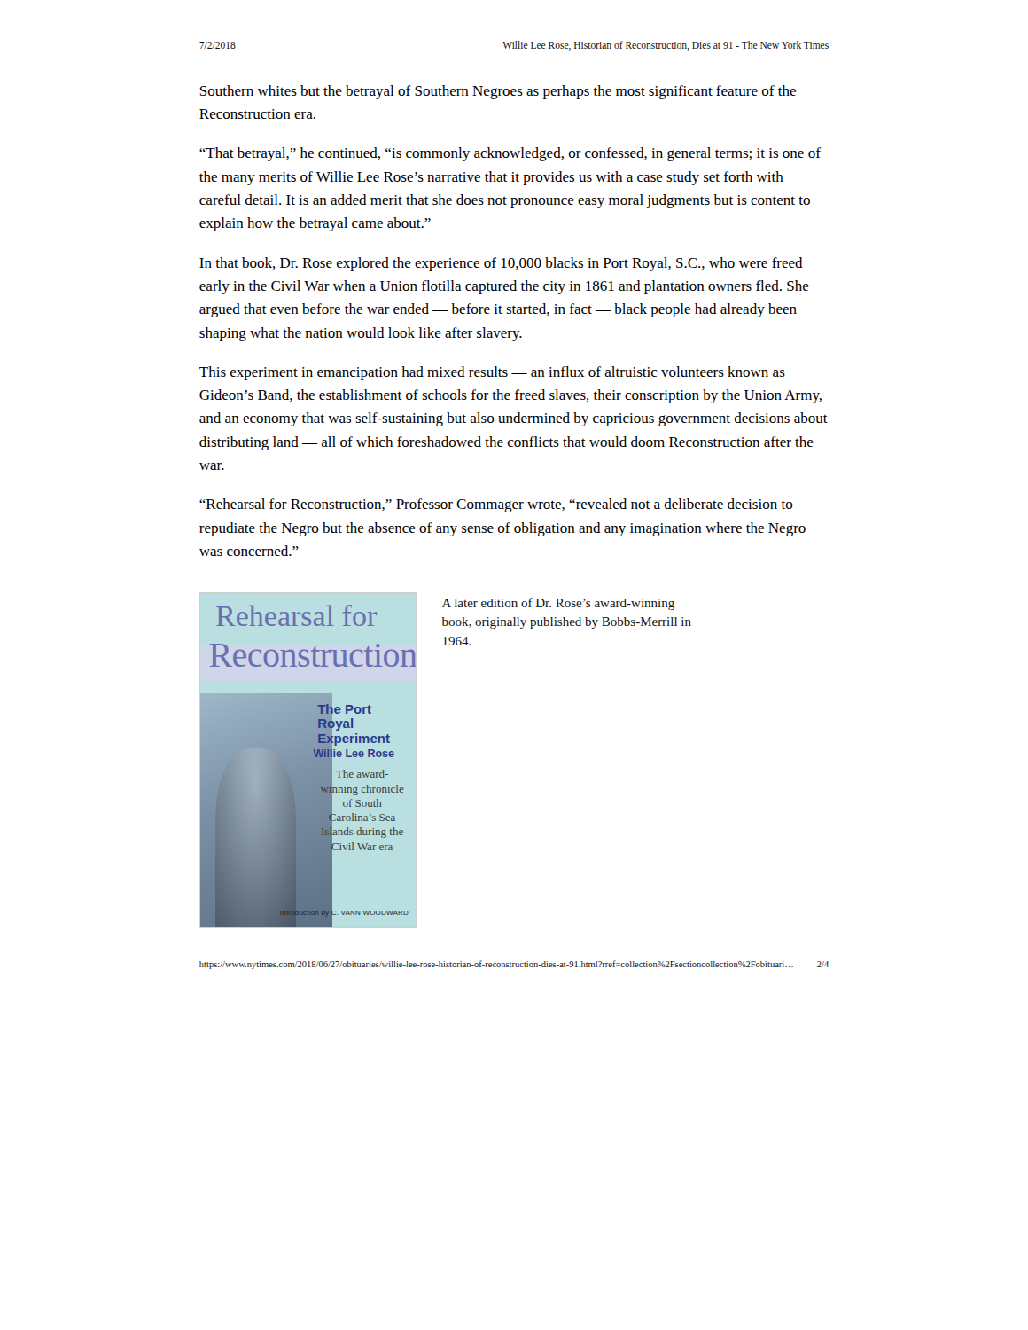7/2/2018
Willie Lee Rose, Historian of Reconstruction, Dies at 91 - The New York Times
Southern whites but the betrayal of Southern Negroes as perhaps the most significant feature of the Reconstruction era.
“That betrayal,” he continued, “is commonly acknowledged, or confessed, in general terms; it is one of the many merits of Willie Lee Rose’s narrative that it provides us with a case study set forth with careful detail. It is an added merit that she does not pronounce easy moral judgments but is content to explain how the betrayal came about.”
In that book, Dr. Rose explored the experience of 10,000 blacks in Port Royal, S.C., who were freed early in the Civil War when a Union flotilla captured the city in 1861 and plantation owners fled. She argued that even before the war ended — before it started, in fact — black people had already been shaping what the nation would look like after slavery.
This experiment in emancipation had mixed results — an influx of altruistic volunteers known as Gideon’s Band, the establishment of schools for the freed slaves, their conscription by the Union Army, and an economy that was self-sustaining but also undermined by capricious government decisions about distributing land — all of which foreshadowed the conflicts that would doom Reconstruction after the war.
“Rehearsal for Reconstruction,” Professor Commager wrote, “revealed not a deliberate decision to repudiate the Negro but the absence of any sense of obligation and any imagination where the Negro was concerned.”
Rehearsal for
Reconstruction
The Port Royal Experiment
Willie Lee Rose
The award-winning chronicle of South Carolina’s Sea Islands during the Civil War era
Introduction by C. VANN WOODWARD
A later edition of Dr. Rose’s award-winning book, originally published by Bobbs-Merrill in 1964.
https://www.nytimes.com/2018/06/27/obituaries/willie-lee-rose-historian-of-reconstruction-dies-at-91.html?rref=collection%2Fsectioncollection%2Fobituaries&actio…
2/4